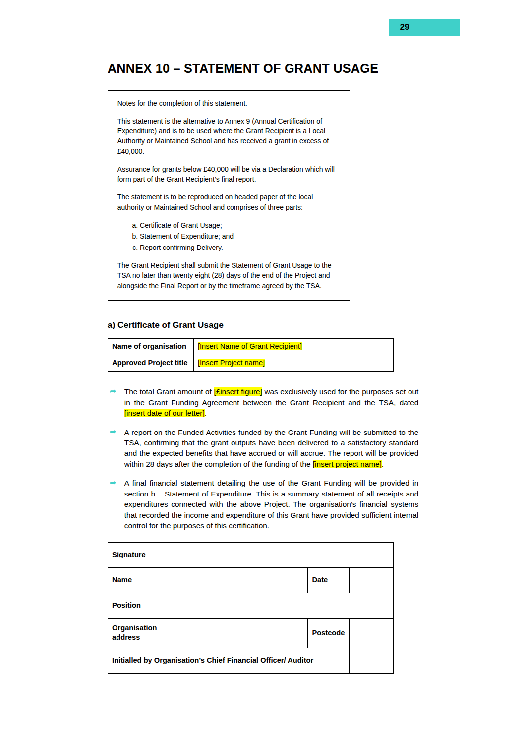29
ANNEX 10 – STATEMENT OF GRANT USAGE
Notes for the completion of this statement.
This statement is the alternative to Annex 9 (Annual Certification of Expenditure) and is to be used where the Grant Recipient is a Local Authority or Maintained School and has received a grant in excess of £40,000.
Assurance for grants below £40,000 will be via a Declaration which will form part of the Grant Recipient’s final report.
The statement is to be reproduced on headed paper of the local authority or Maintained School and comprises of three parts:
Certificate of Grant Usage;
Statement of Expenditure; and
Report confirming Delivery.
The Grant Recipient shall submit the Statement of Grant Usage to the TSA no later than twenty eight (28) days of the end of the Project and alongside the Final Report or by the timeframe agreed by the TSA.
a) Certificate of Grant Usage
| Name of organisation | [Insert Name of Grant Recipient] |
| Approved Project title | [Insert Project name] |
The total Grant amount of [£insert figure] was exclusively used for the purposes set out in the Grant Funding Agreement between the Grant Recipient and the TSA, dated [insert date of our letter].
A report on the Funded Activities funded by the Grant Funding will be submitted to the TSA, confirming that the grant outputs have been delivered to a satisfactory standard and the expected benefits that have accrued or will accrue. The report will be provided within 28 days after the completion of the funding of the [insert project name].
A final financial statement detailing the use of the Grant Funding will be provided in section b – Statement of Expenditure. This is a summary statement of all receipts and expenditures connected with the above Project. The organisation’s financial systems that recorded the income and expenditure of this Grant have provided sufficient internal control for the purposes of this certification.
| Signature | |
| Name | | Date | |
| Position | |
| Organisation address | | Postcode | |
| Initialled by Organisation’s Chief Financial Officer/ Auditor | |